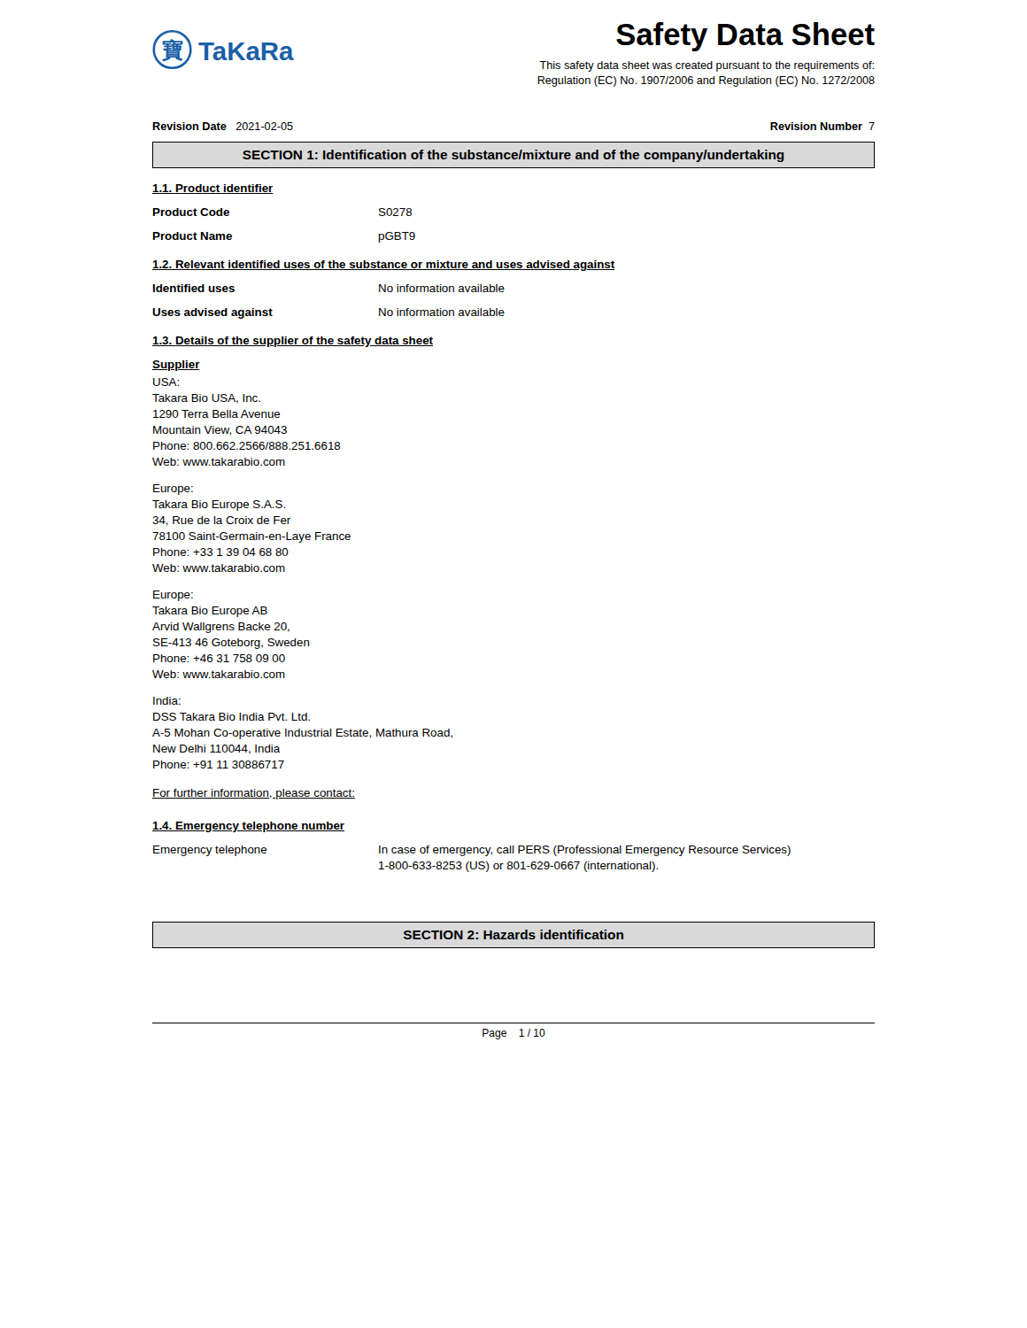寶 TaKaRa
Safety Data Sheet
This safety data sheet was created pursuant to the requirements of:
Regulation (EC) No. 1907/2006 and Regulation (EC) No. 1272/2008
Revision Date 2021-02-05
Revision Number 7
SECTION 1: Identification of the substance/mixture and of the company/undertaking
1.1. Product identifier
Product Code
S0278
Product Name
pGBT9
1.2. Relevant identified uses of the substance or mixture and uses advised against
Identified uses
No information available
Uses advised against
No information available
1.3. Details of the supplier of the safety data sheet
Supplier
USA:
Takara Bio USA, Inc.
1290 Terra Bella Avenue
Mountain View, CA 94043
Phone: 800.662.2566/888.251.6618
Web: www.takarabio.com
Europe:
Takara Bio Europe S.A.S.
34, Rue de la Croix de Fer
78100 Saint-Germain-en-Laye France
Phone: +33 1 39 04 68 80
Web: www.takarabio.com
Europe:
Takara Bio Europe AB
Arvid Wallgrens Backe 20,
SE-413 46 Goteborg, Sweden
Phone: +46 31 758 09 00
Web: www.takarabio.com
India:
DSS Takara Bio India Pvt. Ltd.
A-5 Mohan Co-operative Industrial Estate, Mathura Road,
New Delhi 110044, India
Phone: +91 11 30886717
For further information, please contact:
1.4. Emergency telephone number
Emergency telephone
In case of emergency, call PERS (Professional Emergency Resource Services)
1-800-633-8253 (US) or 801-629-0667 (international).
SECTION 2: Hazards identification
Page 1 / 10